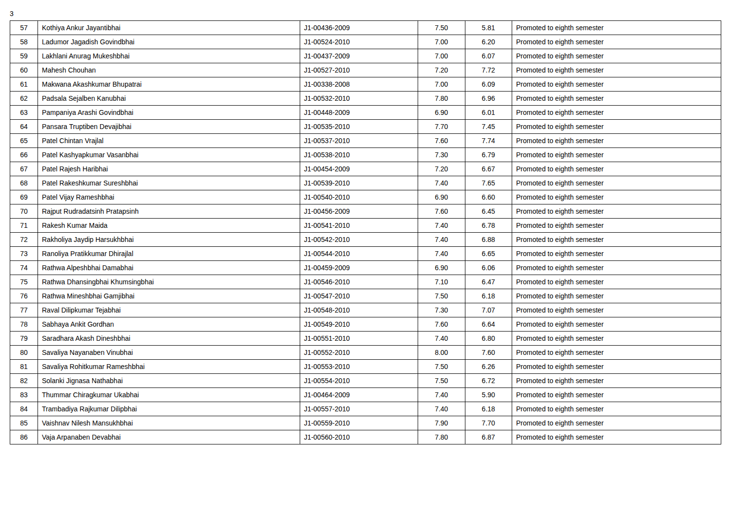3
| 57 | Kothiya Ankur Jayantibhai | J1-00436-2009 | 7.50 | 5.81 | Promoted to eighth semester |
| 58 | Ladumor Jagadish Govindbhai | J1-00524-2010 | 7.00 | 6.20 | Promoted to eighth semester |
| 59 | Lakhlani Anurag Mukeshbhai | J1-00437-2009 | 7.00 | 6.07 | Promoted to eighth semester |
| 60 | Mahesh Chouhan | J1-00527-2010 | 7.20 | 7.72 | Promoted to eighth semester |
| 61 | Makwana Akashkumar Bhupatrai | J1-00338-2008 | 7.00 | 6.09 | Promoted to eighth semester |
| 62 | Padsala Sejalben Kanubhai | J1-00532-2010 | 7.80 | 6.96 | Promoted to eighth semester |
| 63 | Pampaniya Arashi Govindbhai | J1-00448-2009 | 6.90 | 6.01 | Promoted to eighth semester |
| 64 | Pansara Truptiben Devajibhai | J1-00535-2010 | 7.70 | 7.45 | Promoted to eighth semester |
| 65 | Patel Chintan Vrajlal | J1-00537-2010 | 7.60 | 7.74 | Promoted to eighth semester |
| 66 | Patel Kashyapkumar Vasanbhai | J1-00538-2010 | 7.30 | 6.79 | Promoted to eighth semester |
| 67 | Patel Rajesh Haribhai | J1-00454-2009 | 7.20 | 6.67 | Promoted to eighth semester |
| 68 | Patel Rakeshkumar Sureshbhai | J1-00539-2010 | 7.40 | 7.65 | Promoted to eighth semester |
| 69 | Patel Vijay Rameshbhai | J1-00540-2010 | 6.90 | 6.60 | Promoted to eighth semester |
| 70 | Rajput Rudradatsinh Pratapsinh | J1-00456-2009 | 7.60 | 6.45 | Promoted to eighth semester |
| 71 | Rakesh Kumar Maida | J1-00541-2010 | 7.40 | 6.78 | Promoted to eighth semester |
| 72 | Rakholiya Jaydip Harsukhbhai | J1-00542-2010 | 7.40 | 6.88 | Promoted to eighth semester |
| 73 | Ranoliya Pratikkumar Dhirajlal | J1-00544-2010 | 7.40 | 6.65 | Promoted to eighth semester |
| 74 | Rathwa Alpeshbhai Damabhai | J1-00459-2009 | 6.90 | 6.06 | Promoted to eighth semester |
| 75 | Rathwa Dhansingbhai Khumsingbhai | J1-00546-2010 | 7.10 | 6.47 | Promoted to eighth semester |
| 76 | Rathwa Mineshbhai Gamjibhai | J1-00547-2010 | 7.50 | 6.18 | Promoted to eighth semester |
| 77 | Raval Dilipkumar Tejabhai | J1-00548-2010 | 7.30 | 7.07 | Promoted to eighth semester |
| 78 | Sabhaya Ankit Gordhan | J1-00549-2010 | 7.60 | 6.64 | Promoted to eighth semester |
| 79 | Saradhara Akash Dineshbhai | J1-00551-2010 | 7.40 | 6.80 | Promoted to eighth semester |
| 80 | Savaliya Nayanaben Vinubhai | J1-00552-2010 | 8.00 | 7.60 | Promoted to eighth semester |
| 81 | Savaliya Rohitkumar Rameshbhai | J1-00553-2010 | 7.50 | 6.26 | Promoted to eighth semester |
| 82 | Solanki Jignasa Nathabhai | J1-00554-2010 | 7.50 | 6.72 | Promoted to eighth semester |
| 83 | Thummar Chiragkumar Ukabhai | J1-00464-2009 | 7.40 | 5.90 | Promoted to eighth semester |
| 84 | Trambadiya Rajkumar Dilipbhai | J1-00557-2010 | 7.40 | 6.18 | Promoted to eighth semester |
| 85 | Vaishnav Nilesh Mansukhbhai | J1-00559-2010 | 7.90 | 7.70 | Promoted to eighth semester |
| 86 | Vaja Arpanaben Devabhai | J1-00560-2010 | 7.80 | 6.87 | Promoted to eighth semester |